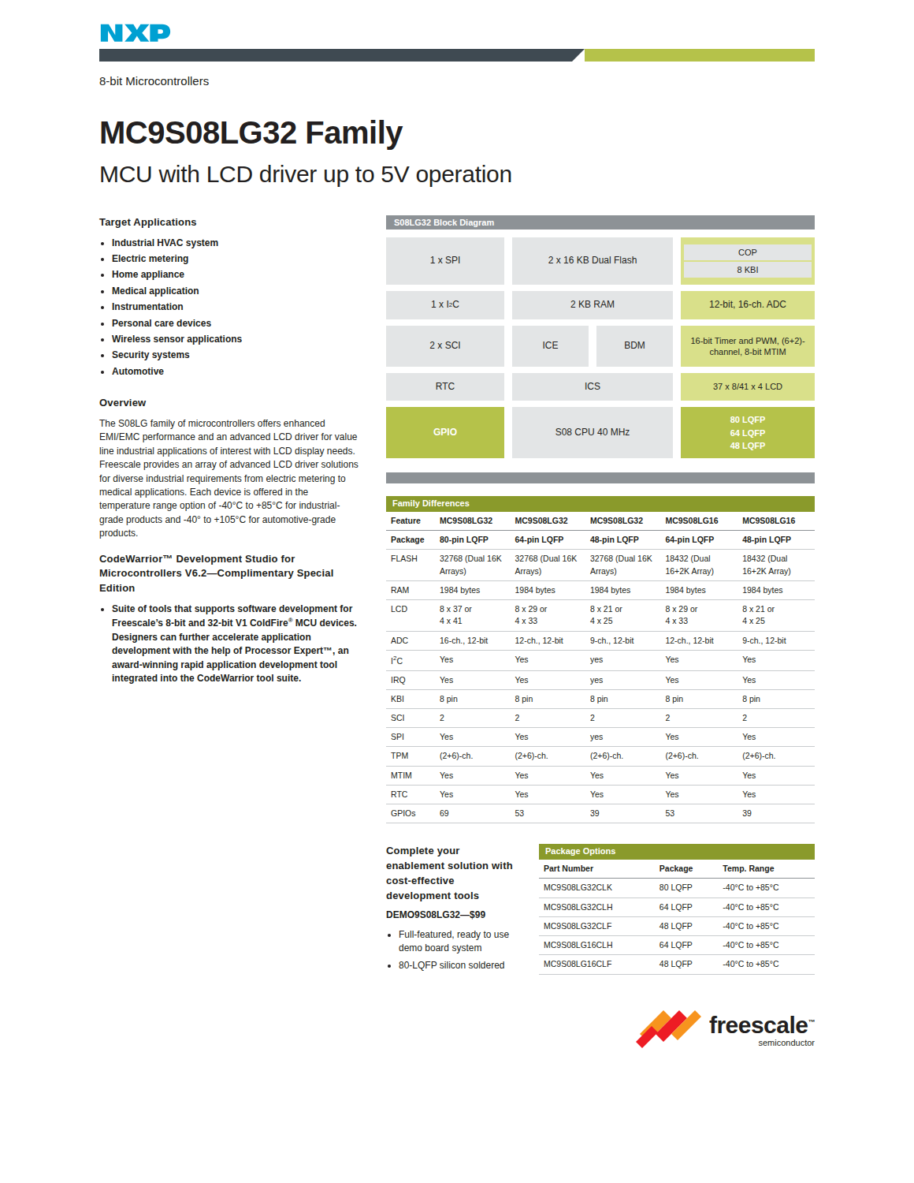8-bit Microcontrollers
MC9S08LG32 Family
MCU with LCD driver up to 5V operation
Target Applications
Industrial HVAC system
Electric metering
Home appliance
Medical application
Instrumentation
Personal care devices
Wireless sensor applications
Security systems
Automotive
Overview
The S08LG family of microcontrollers offers enhanced EMI/EMC performance and an advanced LCD driver for value line industrial applications of interest with LCD display needs. Freescale provides an array of advanced LCD driver solutions for diverse industrial requirements from electric metering to medical applications. Each device is offered in the temperature range option of -40°C to +85°C for industrial-grade products and -40° to +105°C for automotive-grade products.
CodeWarrior™ Development Studio for Microcontrollers V6.2—Complimentary Special Edition
Suite of tools that supports software development for Freescale’s 8-bit and 32-bit V1 ColdFire® MCU devices. Designers can further accelerate application development with the help of Processor Expert™, an award-winning rapid application development tool integrated into the CodeWarrior tool suite.
S08LG32 Block Diagram
1 x SPI
2 x 16 KB Dual Flash
COP
8 KBI
1 x I2C
2 KB RAM
12-bit, 16-ch. ADC
2 x SCI
ICE
BDM
16-bit Timer and PWM, (6+2)-channel, 8-bit MTIM
RTC
ICS
37 x 8/41 x 4 LCD
GPIO
S08 CPU 40 MHz
80 LQFP
64 LQFP
48 LQFP
Family Differences
| Feature | MC9S08LG32 | MC9S08LG32 | MC9S08LG32 | MC9S08LG16 | MC9S08LG16 |
| --- | --- | --- | --- | --- | --- |
| Package | 80-pin LQFP | 64-pin LQFP | 48-pin LQFP | 64-pin LQFP | 48-pin LQFP |
| FLASH | 32768 (Dual 16K Arrays) | 32768 (Dual 16K Arrays) | 32768 (Dual 16K Arrays) | 18432 (Dual 16+2K Array) | 18432 (Dual 16+2K Array) |
| RAM | 1984 bytes | 1984 bytes | 1984 bytes | 1984 bytes | 1984 bytes |
| LCD | 8 x 37 or 4 x 41 | 8 x 29 or 4 x 33 | 8 x 21 or 4 x 25 | 8 x 29 or 4 x 33 | 8 x 21 or 4 x 25 |
| ADC | 16-ch., 12-bit | 12-ch., 12-bit | 9-ch., 12-bit | 12-ch., 12-bit | 9-ch., 12-bit |
| I 2 C | Yes | Yes | yes | Yes | Yes |
| IRQ | Yes | Yes | yes | Yes | Yes |
| KBI | 8 pin | 8 pin | 8 pin | 8 pin | 8 pin |
| SCI | 2 | 2 | 2 | 2 | 2 |
| SPI | Yes | Yes | yes | Yes | Yes |
| TPM | (2+6)-ch. | (2+6)-ch. | (2+6)-ch. | (2+6)-ch. | (2+6)-ch. |
| MTIM | Yes | Yes | Yes | Yes | Yes |
| RTC | Yes | Yes | Yes | Yes | Yes |
| GPIOs | 69 | 53 | 39 | 53 | 39 |
Complete your enablement solution with cost-effective development tools
DEMO9S08LG32—$99
Full-featured, ready to use demo board system
80-LQFP silicon soldered
Package Options
| Part Number | Package | Temp. Range |
| --- | --- | --- |
| MC9S08LG32CLK | 80 LQFP | -40°C to +85°C |
| MC9S08LG32CLH | 64 LQFP | -40°C to +85°C |
| MC9S08LG32CLF | 48 LQFP | -40°C to +85°C |
| MC9S08LG16CLH | 64 LQFP | -40°C to +85°C |
| MC9S08LG16CLF | 48 LQFP | -40°C to +85°C |
freescale™
semiconductor